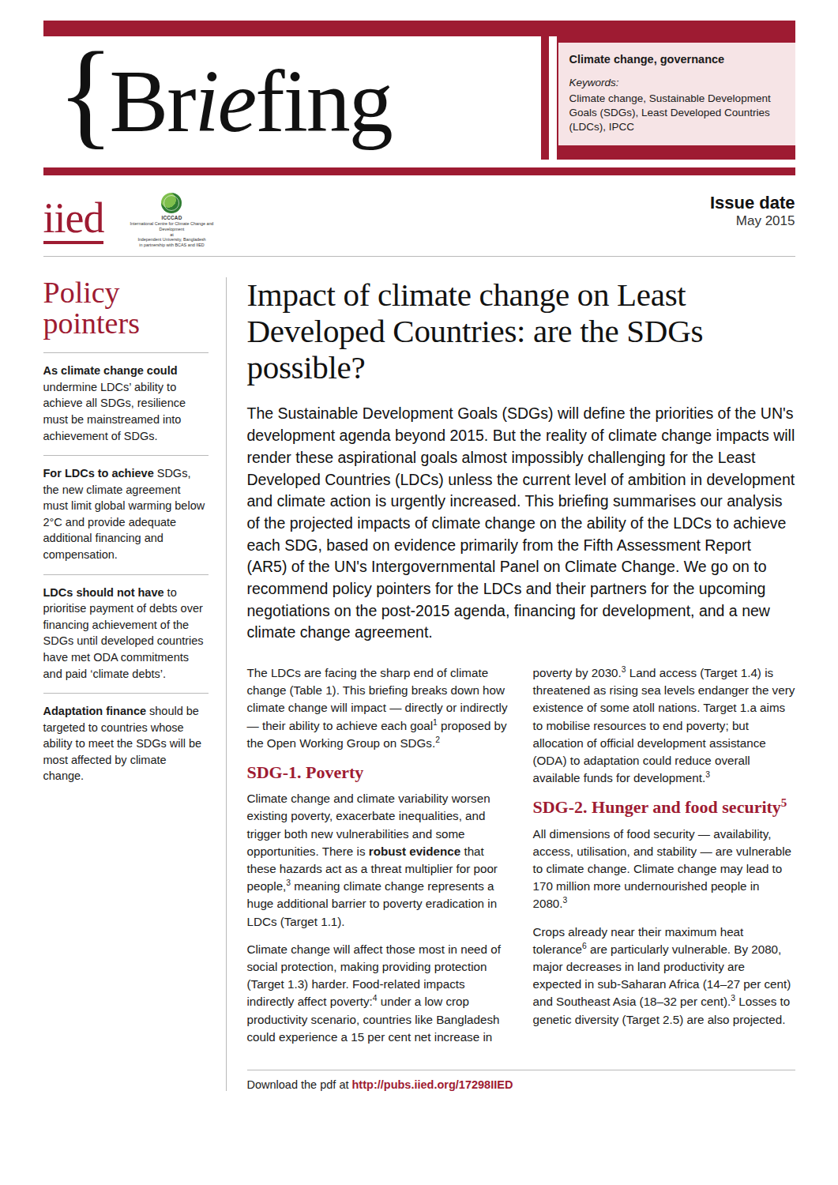{ Briefing
Climate change, governance
Keywords:
Climate change, Sustainable Development Goals (SDGs), Least Developed Countries (LDCs), IPCC
iied
ICCCAD
International Centre for Climate Change and Development
at
Independent University, Bangladesh
in partnership with BCAS and IIED
Issue date
May 2015
Policy
pointers
As climate change could undermine LDCs’ ability to achieve all SDGs, resilience must be mainstreamed into achievement of SDGs.
For LDCs to achieve SDGs, the new climate agreement must limit global warming below 2°C and provide adequate additional financing and compensation.
LDCs should not have to prioritise payment of debts over financing achievement of the SDGs until developed countries have met ODA commitments and paid ‘climate debts’.
Adaptation finance should be targeted to countries whose ability to meet the SDGs will be most affected by climate change.
Impact of climate change on Least Developed Countries: are the SDGs possible?
The Sustainable Development Goals (SDGs) will define the priorities of the UN's development agenda beyond 2015. But the reality of climate change impacts will render these aspirational goals almost impossibly challenging for the Least Developed Countries (LDCs) unless the current level of ambition in development and climate action is urgently increased. This briefing summarises our analysis of the projected impacts of climate change on the ability of the LDCs to achieve each SDG, based on evidence primarily from the Fifth Assessment Report (AR5) of the UN's Intergovernmental Panel on Climate Change. We go on to recommend policy pointers for the LDCs and their partners for the upcoming negotiations on the post-2015 agenda, financing for development, and a new climate change agreement.
The LDCs are facing the sharp end of climate change (Table 1). This briefing breaks down how climate change will impact — directly or indirectly — their ability to achieve each goal1 proposed by the Open Working Group on SDGs.2
SDG-1. Poverty
Climate change and climate variability worsen existing poverty, exacerbate inequalities, and trigger both new vulnerabilities and some opportunities. There is robust evidence that these hazards act as a threat multiplier for poor people,3 meaning climate change represents a huge additional barrier to poverty eradication in LDCs (Target 1.1).
Climate change will affect those most in need of social protection, making providing protection (Target 1.3) harder. Food-related impacts indirectly affect poverty:4 under a low crop productivity scenario, countries like Bangladesh could experience a 15 per cent net increase in poverty by 2030.3 Land access (Target 1.4) is threatened as rising sea levels endanger the very existence of some atoll nations. Target 1.a aims to mobilise resources to end poverty; but allocation of official development assistance (ODA) to adaptation could reduce overall available funds for development.3
SDG-2. Hunger and food security5
All dimensions of food security — availability, access, utilisation, and stability — are vulnerable to climate change. Climate change may lead to 170 million more undernourished people in 2080.3
Crops already near their maximum heat tolerance6 are particularly vulnerable. By 2080, major decreases in land productivity are expected in sub-Saharan Africa (14–27 per cent) and Southeast Asia (18–32 per cent).3 Losses to genetic diversity (Target 2.5) are also projected.
Download the pdf at http://pubs.iied.org/17298IIED